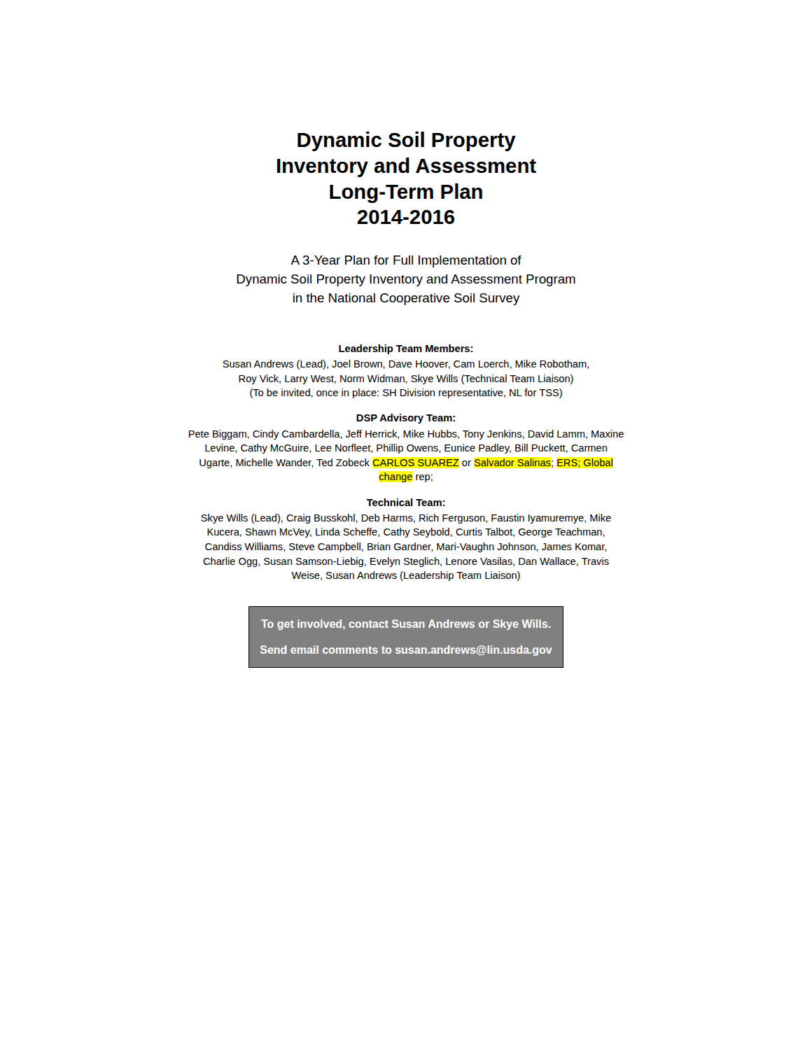Dynamic Soil Property Inventory and Assessment Long-Term Plan 2014-2016
A 3-Year Plan for Full Implementation of Dynamic Soil Property Inventory and Assessment Program in the National Cooperative Soil Survey
Leadership Team Members:
Susan Andrews (Lead), Joel Brown, Dave Hoover, Cam Loerch, Mike Robotham,
Roy Vick, Larry West, Norm Widman, Skye Wills (Technical Team Liaison)
(To be invited, once in place: SH Division representative, NL for TSS)
DSP Advisory Team:
Pete Biggam, Cindy Cambardella, Jeff Herrick, Mike Hubbs, Tony Jenkins, David Lamm, Maxine Levine, Cathy McGuire, Lee Norfleet, Phillip Owens, Eunice Padley, Bill Puckett, Carmen Ugarte, Michelle Wander, Ted Zobeck CARLOS SUAREZ or Salvador Salinas; ERS; Global change rep;
Technical Team:
Skye Wills (Lead), Craig Busskohl, Deb Harms, Rich Ferguson, Faustin Iyamuremye, Mike Kucera, Shawn McVey, Linda Scheffe, Cathy Seybold, Curtis Talbot, George Teachman, Candiss Williams, Steve Campbell, Brian Gardner, Mari-Vaughn Johnson, James Komar, Charlie Ogg, Susan Samson-Liebig, Evelyn Steglich, Lenore Vasilas, Dan Wallace, Travis Weise, Susan Andrews (Leadership Team Liaison)
To get involved, contact Susan Andrews or Skye Wills.
Send email comments to susan.andrews@lin.usda.gov